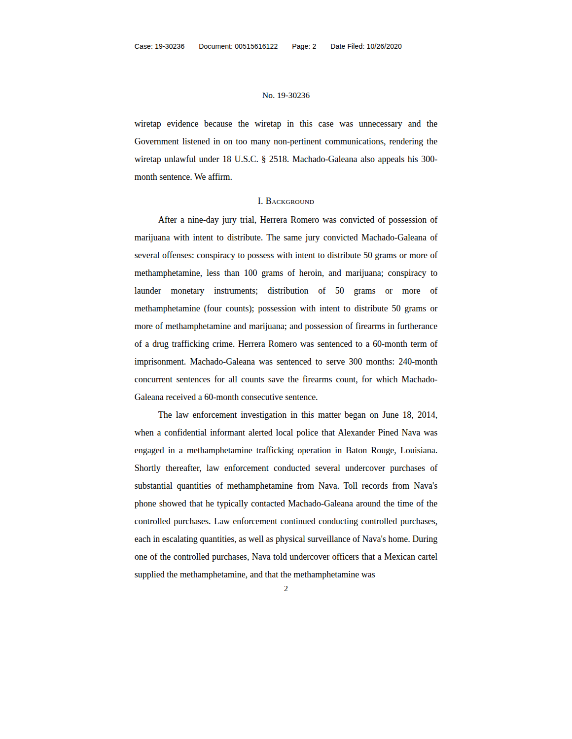Case: 19-30236 Document: 00515616122 Page: 2 Date Filed: 10/26/2020
No. 19-30236
wiretap evidence because the wiretap in this case was unnecessary and the Government listened in on too many non-pertinent communications, rendering the wiretap unlawful under 18 U.S.C. § 2518. Machado-Galeana also appeals his 300-month sentence. We affirm.
I. Background
After a nine-day jury trial, Herrera Romero was convicted of possession of marijuana with intent to distribute. The same jury convicted Machado-Galeana of several offenses: conspiracy to possess with intent to distribute 50 grams or more of methamphetamine, less than 100 grams of heroin, and marijuana; conspiracy to launder monetary instruments; distribution of 50 grams or more of methamphetamine (four counts); possession with intent to distribute 50 grams or more of methamphetamine and marijuana; and possession of firearms in furtherance of a drug trafficking crime. Herrera Romero was sentenced to a 60-month term of imprisonment. Machado-Galeana was sentenced to serve 300 months: 240-month concurrent sentences for all counts save the firearms count, for which Machado-Galeana received a 60-month consecutive sentence.
The law enforcement investigation in this matter began on June 18, 2014, when a confidential informant alerted local police that Alexander Pined Nava was engaged in a methamphetamine trafficking operation in Baton Rouge, Louisiana. Shortly thereafter, law enforcement conducted several undercover purchases of substantial quantities of methamphetamine from Nava. Toll records from Nava's phone showed that he typically contacted Machado-Galeana around the time of the controlled purchases. Law enforcement continued conducting controlled purchases, each in escalating quantities, as well as physical surveillance of Nava's home. During one of the controlled purchases, Nava told undercover officers that a Mexican cartel supplied the methamphetamine, and that the methamphetamine was
2